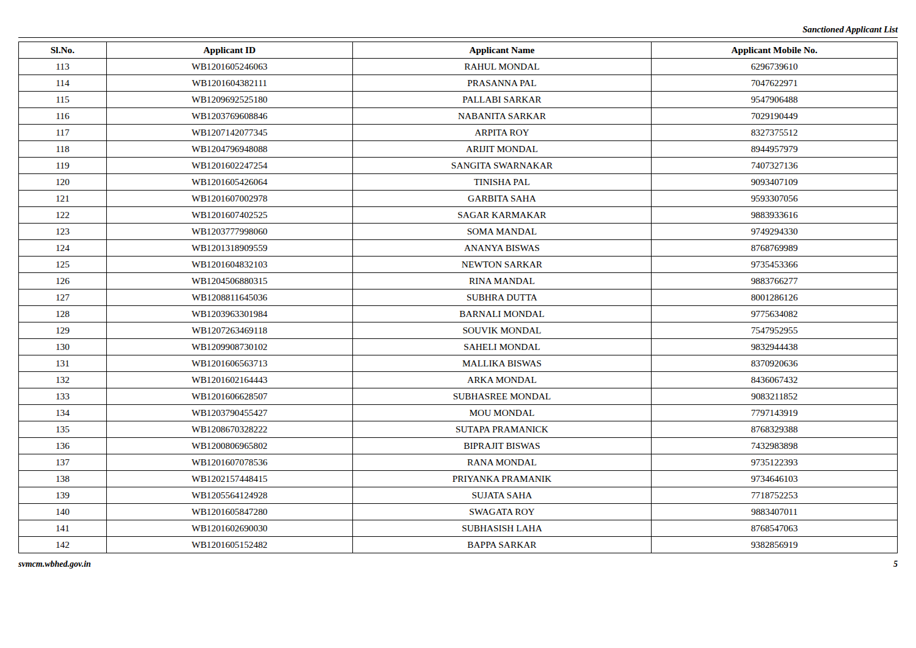Sanctioned Applicant List
Sanctioned Applicant List
| Sl.No. | Applicant ID | Applicant Name | Applicant Mobile No. |
| --- | --- | --- | --- |
| 113 | WB1201605246063 | RAHUL MONDAL | 6296739610 |
| 114 | WB1201604382111 | PRASANNA PAL | 7047622971 |
| 115 | WB1209692525180 | PALLABI SARKAR | 9547906488 |
| 116 | WB1203769608846 | NABANITA SARKAR | 7029190449 |
| 117 | WB1207142077345 | ARPITA ROY | 8327375512 |
| 118 | WB1204796948088 | ARIJIT MONDAL | 8944957979 |
| 119 | WB1201602247254 | SANGITA SWARNAKAR | 7407327136 |
| 120 | WB1201605426064 | TINISHA PAL | 9093407109 |
| 121 | WB1201607002978 | GARBITA SAHA | 9593307056 |
| 122 | WB1201607402525 | SAGAR KARMAKAR | 9883933616 |
| 123 | WB1203777998060 | SOMA MANDAL | 9749294330 |
| 124 | WB1201318909559 | ANANYA BISWAS | 8768769989 |
| 125 | WB1201604832103 | NEWTON SARKAR | 9735453366 |
| 126 | WB1204506880315 | RINA MANDAL | 9883766277 |
| 127 | WB1208811645036 | SUBHRA DUTTA | 8001286126 |
| 128 | WB1203963301984 | BARNALI MONDAL | 9775634082 |
| 129 | WB1207263469118 | SOUVIK MONDAL | 7547952955 |
| 130 | WB1209908730102 | SAHELI MONDAL | 9832944438 |
| 131 | WB1201606563713 | MALLIKA BISWAS | 8370920636 |
| 132 | WB1201602164443 | ARKA MONDAL | 8436067432 |
| 133 | WB1201606628507 | SUBHASREE MONDAL | 9083211852 |
| 134 | WB1203790455427 | MOU MONDAL | 7797143919 |
| 135 | WB1208670328222 | SUTAPA PRAMANICK | 8768329388 |
| 136 | WB1200806965802 | BIPRAJIT BISWAS | 7432983898 |
| 137 | WB1201607078536 | RANA MONDAL | 9735122393 |
| 138 | WB1202157448415 | PRIYANKA PRAMANIK | 9734646103 |
| 139 | WB1205564124928 | SUJATA SAHA | 7718752253 |
| 140 | WB1201605847280 | SWAGATA ROY | 9883407011 |
| 141 | WB1201602690030 | SUBHASISH LAHA | 8768547063 |
| 142 | WB1201605152482 | BAPPA SARKAR | 9382856919 |
svmcm.wbhed.gov.in 5